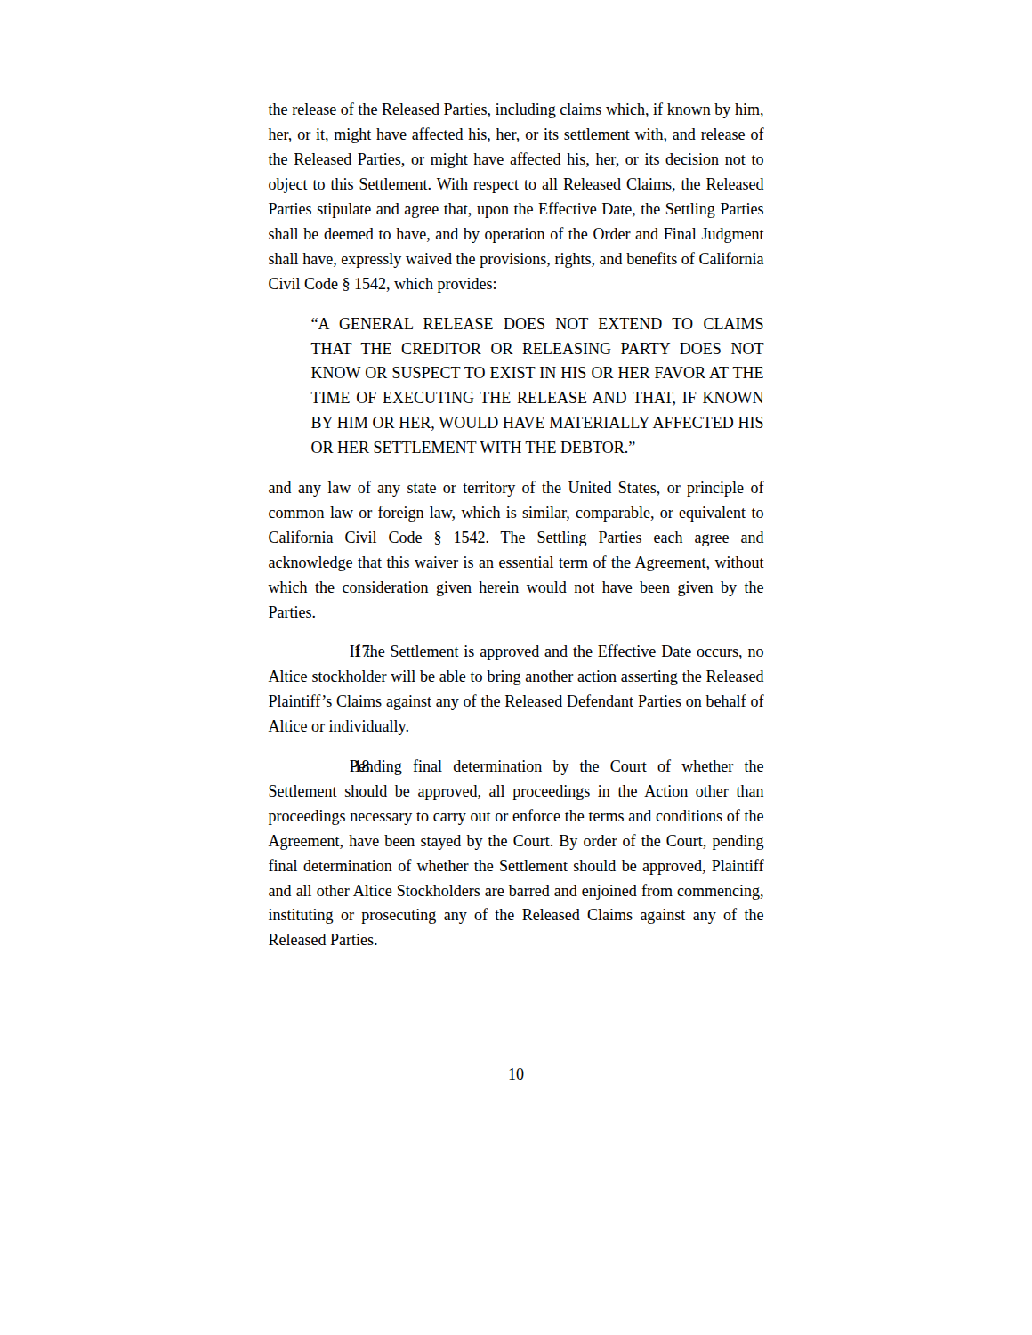the release of the Released Parties, including claims which, if known by him, her, or it, might have affected his, her, or its settlement with, and release of the Released Parties, or might have affected his, her, or its decision not to object to this Settlement. With respect to all Released Claims, the Released Parties stipulate and agree that, upon the Effective Date, the Settling Parties shall be deemed to have, and by operation of the Order and Final Judgment shall have, expressly waived the provisions, rights, and benefits of California Civil Code § 1542, which provides:
“A GENERAL RELEASE DOES NOT EXTEND TO CLAIMS THAT THE CREDITOR OR RELEASING PARTY DOES NOT KNOW OR SUSPECT TO EXIST IN HIS OR HER FAVOR AT THE TIME OF EXECUTING THE RELEASE AND THAT, IF KNOWN BY HIM OR HER, WOULD HAVE MATERIALLY AFFECTED HIS OR HER SETTLEMENT WITH THE DEBTOR.”
and any law of any state or territory of the United States, or principle of common law or foreign law, which is similar, comparable, or equivalent to California Civil Code § 1542. The Settling Parties each agree and acknowledge that this waiver is an essential term of the Agreement, without which the consideration given herein would not have been given by the Parties.
17. If the Settlement is approved and the Effective Date occurs, no Altice stockholder will be able to bring another action asserting the Released Plaintiff’s Claims against any of the Released Defendant Parties on behalf of Altice or individually.
18. Pending final determination by the Court of whether the Settlement should be approved, all proceedings in the Action other than proceedings necessary to carry out or enforce the terms and conditions of the Agreement, have been stayed by the Court. By order of the Court, pending final determination of whether the Settlement should be approved, Plaintiff and all other Altice Stockholders are barred and enjoined from commencing, instituting or prosecuting any of the Released Claims against any of the Released Parties.
10